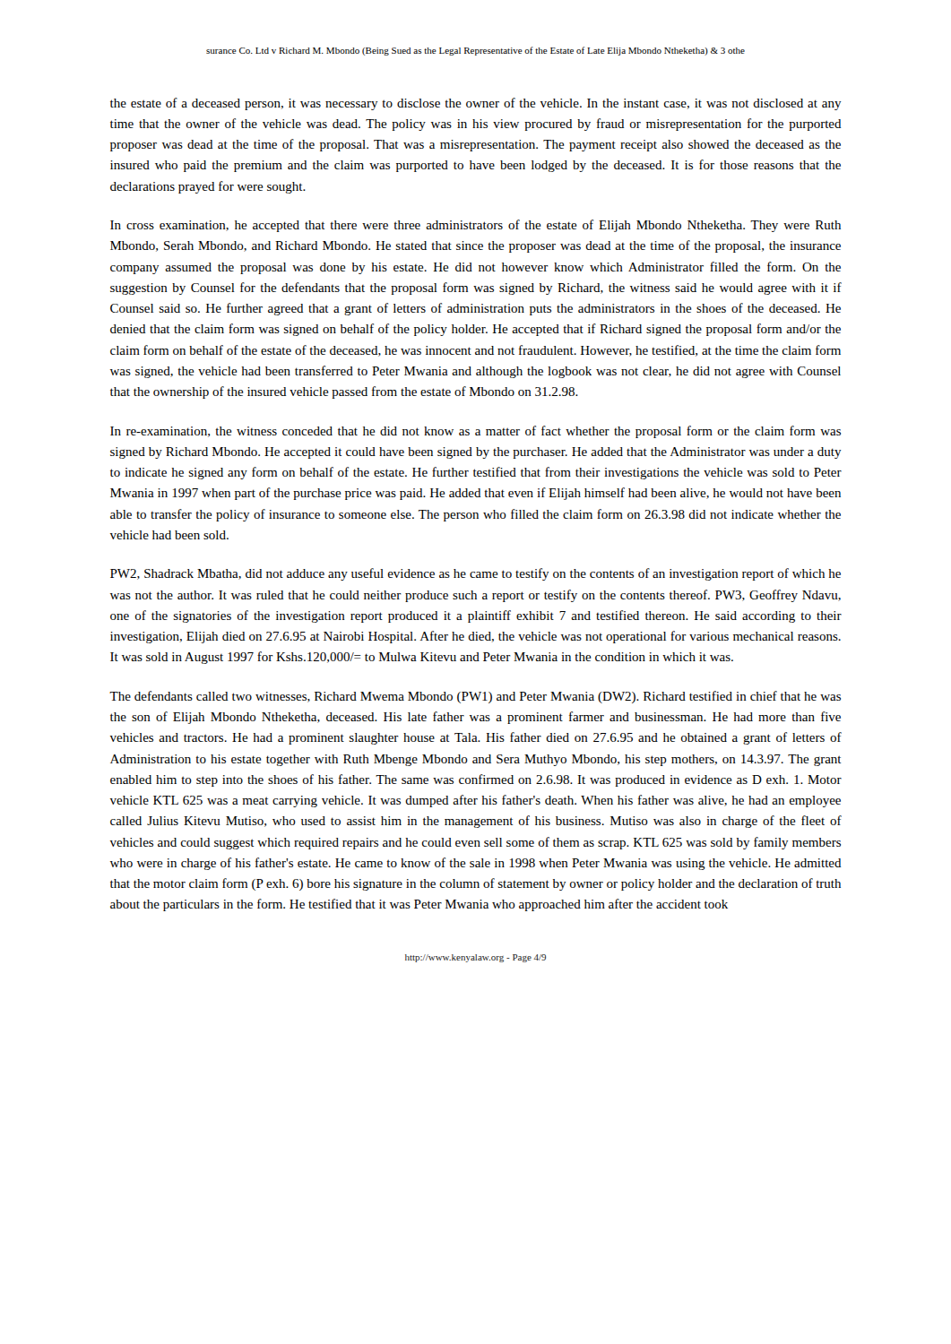surance Co. Ltd v Richard M. Mbondo (Being Sued as the Legal Representative of the Estate of Late Elija Mbondo Ntheketha) & 3 othe
the estate of a deceased person, it was necessary to disclose the owner of the vehicle. In the instant case, it was not disclosed at any time that the owner of the vehicle was dead. The policy was in his view procured by fraud or misrepresentation for the purported proposer was dead at the time of the proposal. That was a misrepresentation. The payment receipt also showed the deceased as the insured who paid the premium and the claim was purported to have been lodged by the deceased. It is for those reasons that the declarations prayed for were sought.
In cross examination, he accepted that there were three administrators of the estate of Elijah Mbondo Ntheketha. They were Ruth Mbondo, Serah Mbondo, and Richard Mbondo. He stated that since the proposer was dead at the time of the proposal, the insurance company assumed the proposal was done by his estate. He did not however know which Administrator filled the form. On the suggestion by Counsel for the defendants that the proposal form was signed by Richard, the witness said he would agree with it if Counsel said so. He further agreed that a grant of letters of administration puts the administrators in the shoes of the deceased. He denied that the claim form was signed on behalf of the policy holder. He accepted that if Richard signed the proposal form and/or the claim form on behalf of the estate of the deceased, he was innocent and not fraudulent. However, he testified, at the time the claim form was signed, the vehicle had been transferred to Peter Mwania and although the logbook was not clear, he did not agree with Counsel that the ownership of the insured vehicle passed from the estate of Mbondo on 31.2.98.
In re-examination, the witness conceded that he did not know as a matter of fact whether the proposal form or the claim form was signed by Richard Mbondo. He accepted it could have been signed by the purchaser. He added that the Administrator was under a duty to indicate he signed any form on behalf of the estate. He further testified that from their investigations the vehicle was sold to Peter Mwania in 1997 when part of the purchase price was paid. He added that even if Elijah himself had been alive, he would not have been able to transfer the policy of insurance to someone else. The person who filled the claim form on 26.3.98 did not indicate whether the vehicle had been sold.
PW2, Shadrack Mbatha, did not adduce any useful evidence as he came to testify on the contents of an investigation report of which he was not the author. It was ruled that he could neither produce such a report or testify on the contents thereof. PW3, Geoffrey Ndavu, one of the signatories of the investigation report produced it a plaintiff exhibit 7 and testified thereon. He said according to their investigation, Elijah died on 27.6.95 at Nairobi Hospital. After he died, the vehicle was not operational for various mechanical reasons. It was sold in August 1997 for Kshs.120,000/= to Mulwa Kitevu and Peter Mwania in the condition in which it was.
The defendants called two witnesses, Richard Mwema Mbondo (PW1) and Peter Mwania (DW2). Richard testified in chief that he was the son of Elijah Mbondo Ntheketha, deceased. His late father was a prominent farmer and businessman. He had more than five vehicles and tractors. He had a prominent slaughter house at Tala. His father died on 27.6.95 and he obtained a grant of letters of Administration to his estate together with Ruth Mbenge Mbondo and Sera Muthyo Mbondo, his step mothers, on 14.3.97. The grant enabled him to step into the shoes of his father. The same was confirmed on 2.6.98. It was produced in evidence as D exh. 1. Motor vehicle KTL 625 was a meat carrying vehicle. It was dumped after his father's death. When his father was alive, he had an employee called Julius Kitevu Mutiso, who used to assist him in the management of his business. Mutiso was also in charge of the fleet of vehicles and could suggest which required repairs and he could even sell some of them as scrap. KTL 625 was sold by family members who were in charge of his father's estate. He came to know of the sale in 1998 when Peter Mwania was using the vehicle. He admitted that the motor claim form (P exh. 6) bore his signature in the column of statement by owner or policy holder and the declaration of truth about the particulars in the form. He testified that it was Peter Mwania who approached him after the accident took
http://www.kenyalaw.org - Page 4/9